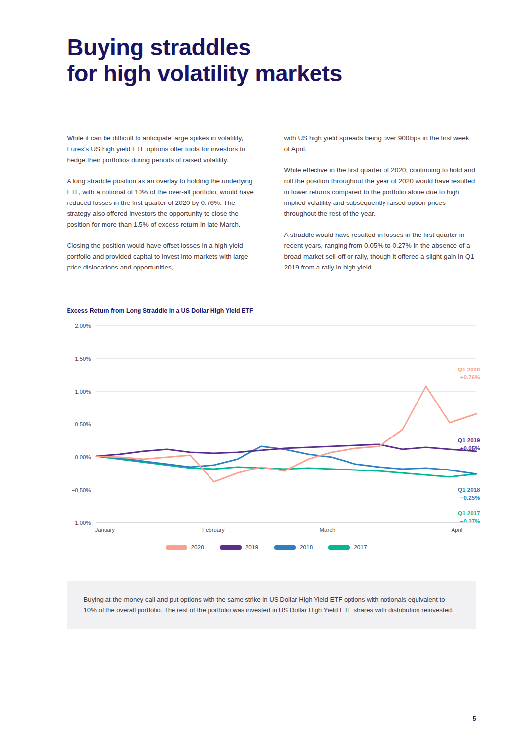Buying straddles
for high volatility markets
While it can be difficult to anticipate large spikes in volatility, Eurex's US high yield ETF options offer tools for investors to hedge their portfolios during periods of raised volatility.
A long straddle position as an overlay to holding the underlying ETF, with a notional of 10% of the over‑all portfolio, would have reduced losses in the first quarter of 2020 by 0.76%. The strategy also offered investors the opportunity to close the position for more than 1.5% of excess return in late March.
Closing the position would have offset losses in a high yield portfolio and provided capital to invest into markets with large price dislocations and opportunities,
with US high yield spreads being over 900 bps in the first week of April.
While effective in the first quarter of 2020, continuing to hold and roll the position throughout the year of 2020 would have resulted in lower returns compared to the portfolio alone due to high implied volatility and subsequently raised option prices throughout the rest of the year.
A straddle would have resulted in losses in the first quarter in recent years, ranging from 0.05% to 0.27% in the absence of a broad market sell-off or rally, though it offered a slight gain in Q1 2019 from a rally in high yield.
Excess Return from Long Straddle in a US Dollar High Yield ETF
2.00%
1.50%
1.00%
0.50%
0.00%
−0,50%
−1.00%
Q1 2020
+0.76%
Q1 2019
+0.05%
Q1 2018
−0.25%
Q1 2017
−0.27%
January February March April
2020 2019 2018 2017
Buying at-the-money call and put options with the same strike in US Dollar High Yield ETF options with notionals equivalent to 10% of the overall portfolio. The rest of the portfolio was invested in US Dollar High Yield ETF shares with distribution reinvested.
5